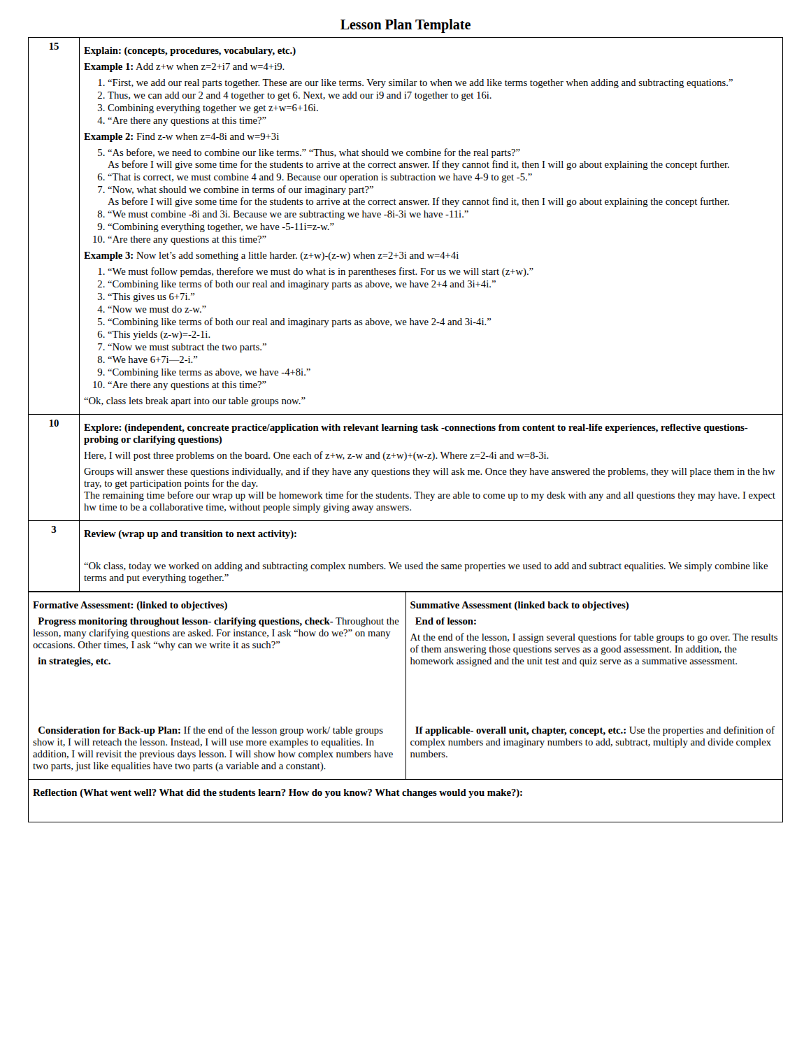Lesson Plan Template
| 15 | Explain: (concepts, procedures, vocabulary, etc.) Example 1: Add z+w when z=2+i7 and w=4+i9. “First, we add our real parts together. These are our like terms. Very similar to when we add like terms together when adding and subtracting equations.” Thus, we can add our 2 and 4 together to get 6. Next, we add our i9 and i7 together to get 16i. Combining everything together we get z+w=6+16i. “Are there any questions at this time?” Example 2: Find z-w when z=4-8i and w=9+3i “As before, we need to combine our like terms.” “Thus, what should we combine for the real parts?” As before I will give some time for the students to arrive at the correct answer. If they cannot find it, then I will go about explaining the concept further. “That is correct, we must combine 4 and 9. Because our operation is subtraction we have 4-9 to get -5.” “Now, what should we combine in terms of our imaginary part?” As before I will give some time for the students to arrive at the correct answer. If they cannot find it, then I will go about explaining the concept further. “We must combine -8i and 3i. Because we are subtracting we have -8i-3i we have -11i.” “Combining everything together, we have -5-11i=z-w.” “Are there any questions at this time?” Example 3: Now let’s add something a little harder. (z+w)-(z-w) when z=2+3i and w=4+4i “We must follow pemdas, therefore we must do what is in parentheses first. For us we will start (z+w).” “Combining like terms of both our real and imaginary parts as above, we have 2+4 and 3i+4i.” “This gives us 6+7i.” “Now we must do z-w.” “Combining like terms of both our real and imaginary parts as above, we have 2-4 and 3i-4i.” “This yields (z-w)=-2-1i. “Now we must subtract the two parts.” “We have 6+7i—2-i.” “Combining like terms as above, we have -4+8i.” “Are there any questions at this time?” “Ok, class lets break apart into our table groups now.” |
| 10 | Explore: (independent, concreate practice/application with relevant learning task -connections from content to real-life experiences, reflective questions- probing or clarifying questions) Here, I will post three problems on the board. One each of z+w, z-w and (z+w)+(w-z). Where z=2-4i and w=8-3i. Groups will answer these questions individually, and if they have any questions they will ask me. Once they have answered the problems, they will place them in the hw tray, to get participation points for the day. The remaining time before our wrap up will be homework time for the students. They are able to come up to my desk with any and all questions they may have. I expect hw time to be a collaborative time, without people simply giving away answers. |
| 3 | Review (wrap up and transition to next activity): “Ok class, today we worked on adding and subtracting complex numbers. We used the same properties we used to add and subtract equalities. We simply combine like terms and put everything together.” |
| Formative Assessment: (linked to objectives) Progress monitoring throughout lesson- clarifying questions, check- Throughout the lesson, many clarifying questions are asked. For instance, I ask “how do we?” on many occasions. Other times, I ask “why can we write it as such?” in strategies, etc. Consideration for Back-up Plan: If the end of the lesson group work/ table groups show it, I will reteach the lesson. Instead, I will use more examples to equalities. In addition, I will revisit the previous days lesson. I will show how complex numbers have two parts, just like equalities have two parts (a variable and a constant). | Summative Assessment (linked back to objectives) End of lesson: At the end of the lesson, I assign several questions for table groups to go over. The results of them answering those questions serves as a good assessment. In addition, the homework assigned and the unit test and quiz serve as a summative assessment. If applicable- overall unit, chapter, concept, etc.: Use the properties and definition of complex numbers and imaginary numbers to add, subtract, multiply and divide complex numbers. |
Reflection (What went well? What did the students learn? How do you know? What changes would you make?):